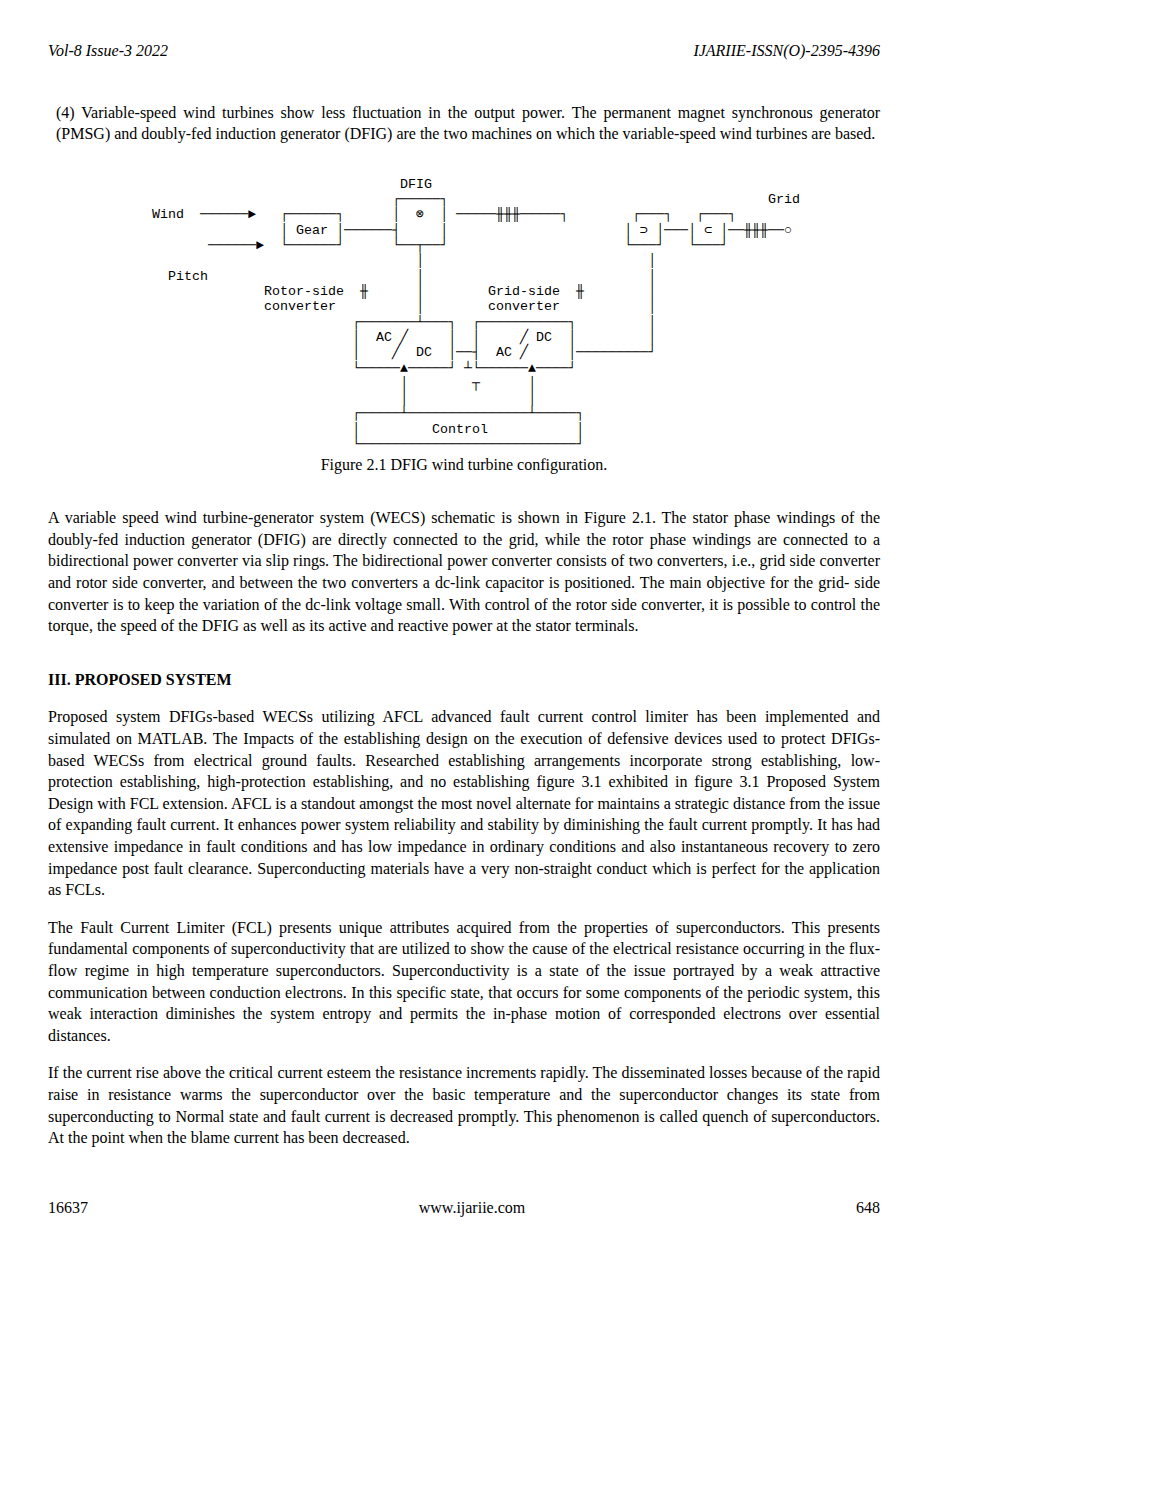Vol-8 Issue-3 2022
IJARIIE-ISSN(O)-2395-4396
(4) Variable-speed wind turbines show less fluctuation in the output power. The permanent magnet synchronous generator (PMSG) and doubly-fed induction generator (DFIG) are the two machines on which the variable-speed wind turbines are based.
DFIG ┌─────┐ Grid Wind ──────► ┌──────┐ │ ⊗ │ ─────╫╫╫─────┐ ┌───┐ ┌───┐ │ Gear │──────┤ │ │ ⊃ │───│ ⊂ │──╫╫╫──○ ──────► └──────┘ └──┬──┘ └───┘ └───┘ │ │ Pitch │ │ Rotor-side ╫ │ Grid-side ╫ │ converter │ converter │ ┌───────┴───┐ ┌───────────┐ │ │ AC ╱ │ │ ╱ DC │ │ │ ╱ DC │──┤ AC ╱ │─────────┘ └─────▲─────┘ ┴└──────▲────┘ │ ┬ │ │ │ ┌─────┴───────────────┴─────┐ │ Control │ └───────────────────────────┘
Figure 2.1 DFIG wind turbine configuration.
A variable speed wind turbine-generator system (WECS) schematic is shown in Figure 2.1. The stator phase windings of the doubly-fed induction generator (DFIG) are directly connected to the grid, while the rotor phase windings are connected to a bidirectional power converter via slip rings. The bidirectional power converter consists of two converters, i.e., grid side converter and rotor side converter, and between the two converters a dc-link capacitor is positioned. The main objective for the grid- side converter is to keep the variation of the dc-link voltage small. With control of the rotor side converter, it is possible to control the torque, the speed of the DFIG as well as its active and reactive power at the stator terminals.
III. PROPOSED SYSTEM
Proposed system DFIGs-based WECSs utilizing AFCL advanced fault current control limiter has been implemented and simulated on MATLAB. The Impacts of the establishing design on the execution of defensive devices used to protect DFIGs-based WECSs from electrical ground faults. Researched establishing arrangements incorporate strong establishing, low- protection establishing, high-protection establishing, and no establishing figure 3.1 exhibited in figure 3.1 Proposed System Design with FCL extension. AFCL is a standout amongst the most novel alternate for maintains a strategic distance from the issue of expanding fault current. It enhances power system reliability and stability by diminishing the fault current promptly. It has had extensive impedance in fault conditions and has low impedance in ordinary conditions and also instantaneous recovery to zero impedance post fault clearance. Superconducting materials have a very non-straight conduct which is perfect for the application as FCLs.
The Fault Current Limiter (FCL) presents unique attributes acquired from the properties of superconductors. This presents fundamental components of superconductivity that are utilized to show the cause of the electrical resistance occurring in the flux-flow regime in high temperature superconductors. Superconductivity is a state of the issue portrayed by a weak attractive communication between conduction electrons. In this specific state, that occurs for some components of the periodic system, this weak interaction diminishes the system entropy and permits the in-phase motion of corresponded electrons over essential distances.
If the current rise above the critical current esteem the resistance increments rapidly. The disseminated losses because of the rapid raise in resistance warms the superconductor over the basic temperature and the superconductor changes its state from superconducting to Normal state and fault current is decreased promptly. This phenomenon is called quench of superconductors. At the point when the blame current has been decreased.
16637
www.ijariie.com
648